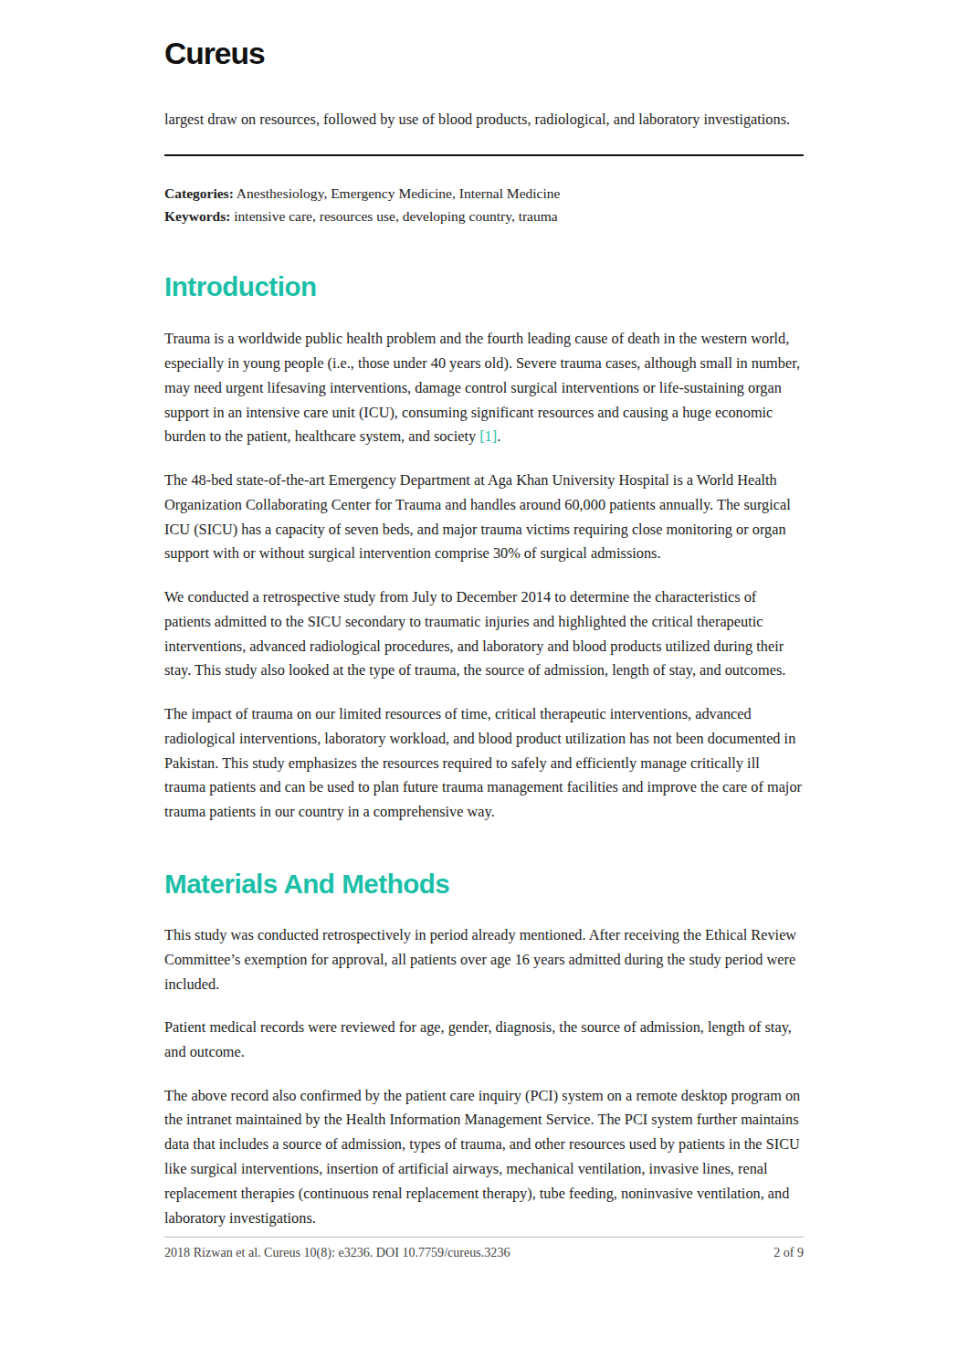Cureus
largest draw on resources, followed by use of blood products, radiological, and laboratory investigations.
Categories: Anesthesiology, Emergency Medicine, Internal Medicine
Keywords: intensive care, resources use, developing country, trauma
Introduction
Trauma is a worldwide public health problem and the fourth leading cause of death in the western world, especially in young people (i.e., those under 40 years old). Severe trauma cases, although small in number, may need urgent lifesaving interventions, damage control surgical interventions or life-sustaining organ support in an intensive care unit (ICU), consuming significant resources and causing a huge economic burden to the patient, healthcare system, and society [1].
The 48-bed state-of-the-art Emergency Department at Aga Khan University Hospital is a World Health Organization Collaborating Center for Trauma and handles around 60,000 patients annually. The surgical ICU (SICU) has a capacity of seven beds, and major trauma victims requiring close monitoring or organ support with or without surgical intervention comprise 30% of surgical admissions.
We conducted a retrospective study from July to December 2014 to determine the characteristics of patients admitted to the SICU secondary to traumatic injuries and highlighted the critical therapeutic interventions, advanced radiological procedures, and laboratory and blood products utilized during their stay. This study also looked at the type of trauma, the source of admission, length of stay, and outcomes.
The impact of trauma on our limited resources of time, critical therapeutic interventions, advanced radiological interventions, laboratory workload, and blood product utilization has not been documented in Pakistan. This study emphasizes the resources required to safely and efficiently manage critically ill trauma patients and can be used to plan future trauma management facilities and improve the care of major trauma patients in our country in a comprehensive way.
Materials And Methods
This study was conducted retrospectively in period already mentioned. After receiving the Ethical Review Committee’s exemption for approval, all patients over age 16 years admitted during the study period were included.
Patient medical records were reviewed for age, gender, diagnosis, the source of admission, length of stay, and outcome.
The above record also confirmed by the patient care inquiry (PCI) system on a remote desktop program on the intranet maintained by the Health Information Management Service. The PCI system further maintains data that includes a source of admission, types of trauma, and other resources used by patients in the SICU like surgical interventions, insertion of artificial airways, mechanical ventilation, invasive lines, renal replacement therapies (continuous renal replacement therapy), tube feeding, noninvasive ventilation, and laboratory investigations.
2018 Rizwan et al. Cureus 10(8): e3236. DOI 10.7759/cureus.3236
2 of 9